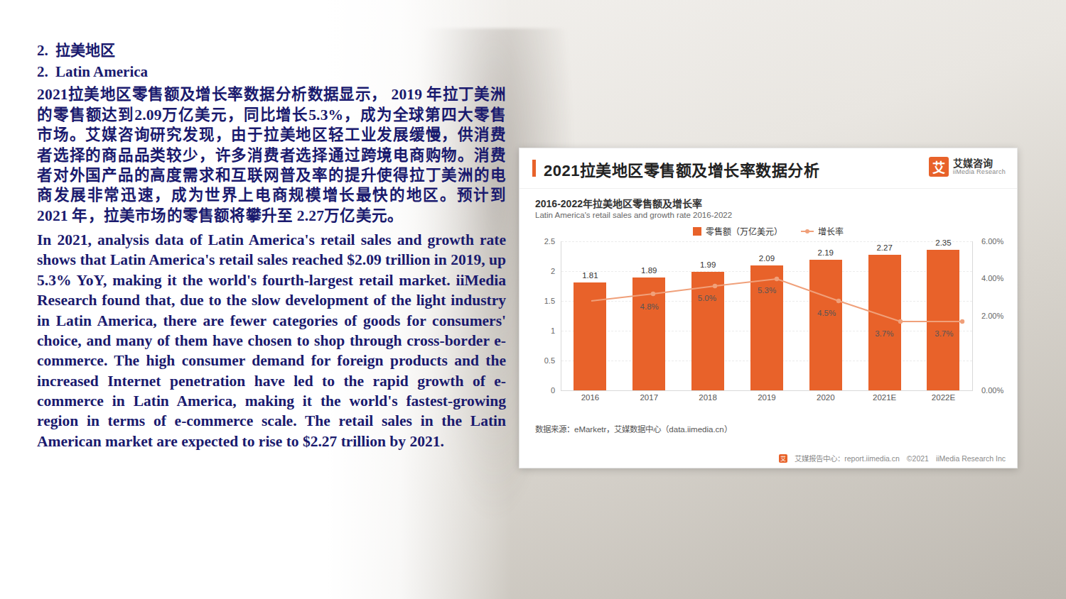2. 拉美地区
2. Latin America
2021拉美地区零售额及增长率数据分析数据显示， 2019 年拉丁美洲的零售额达到2.09万亿美元，同比增长5.3%，成为全球第四大零售市场。艾媒咨询研究发现，由于拉美地区轻工业发展缓慢，供消费者选择的商品品类较少，许多消费者选择通过跨境电商购物。消费者对外国产品的高度需求和互联网普及率的提升使得拉丁美洲的电商发展非常迅速，成为世界上电商规模增长最快的地区。预计到 2021 年，拉美市场的零售额将攀升至 2.27万亿美元。
In 2021, analysis data of Latin America's retail sales and growth rate shows that Latin America's retail sales reached $2.09 trillion in 2019, up 5.3% YoY, making it the world's fourth-largest retail market. iiMedia Research found that, due to the slow development of the light industry in Latin America, there are fewer categories of goods for consumers' choice, and many of them have chosen to shop through cross-border e-commerce. The high consumer demand for foreign products and the increased Internet penetration have led to the rapid growth of e-commerce in Latin America, making it the world's fastest-growing region in terms of e-commerce scale. The retail sales in the Latin American market are expected to rise to $2.27 trillion by 2021.
2021拉美地区零售额及增长率数据分析
艾
艾媒咨询
iiMedia Research
2016-2022年拉美地区零售额及增长率 Latin America's retail sales and growth rate 2016-2022
零售额（万亿美元）
增长率
2.5 2 1.5 1 0.5 0
6.00% 4.00% 2.00% 0.00%
1.81
1.89
1.99
2.09
2.19
2.27
2.35
4.8%
5.0%
5.3%
4.5%
3.7%
3.7%
2016 2017 2018 2019 2020 2021E 2022E
数据来源：eMarketr，艾媒数据中心（data.iimedia.cn）
艾 艾媒报告中心：report.iimedia.cn ©2021 iiMedia Research Inc